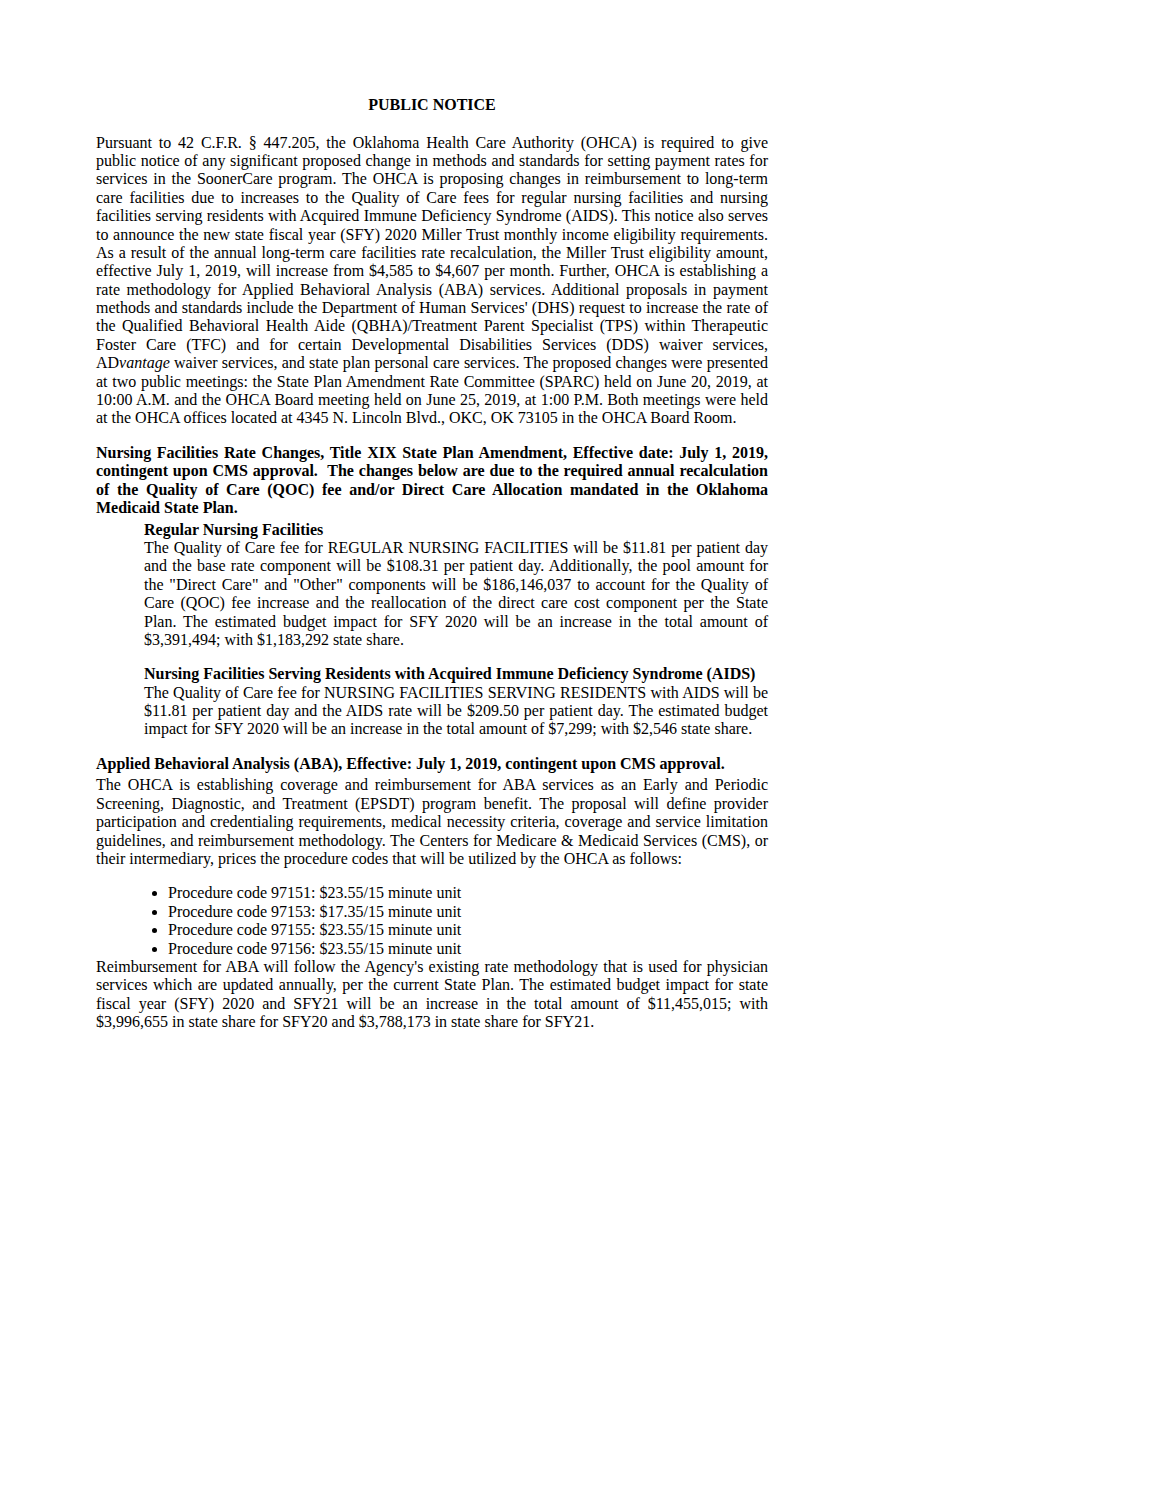PUBLIC NOTICE
Pursuant to 42 C.F.R. § 447.205, the Oklahoma Health Care Authority (OHCA) is required to give public notice of any significant proposed change in methods and standards for setting payment rates for services in the SoonerCare program. The OHCA is proposing changes in reimbursement to long-term care facilities due to increases to the Quality of Care fees for regular nursing facilities and nursing facilities serving residents with Acquired Immune Deficiency Syndrome (AIDS). This notice also serves to announce the new state fiscal year (SFY) 2020 Miller Trust monthly income eligibility requirements. As a result of the annual long-term care facilities rate recalculation, the Miller Trust eligibility amount, effective July 1, 2019, will increase from $4,585 to $4,607 per month. Further, OHCA is establishing a rate methodology for Applied Behavioral Analysis (ABA) services. Additional proposals in payment methods and standards include the Department of Human Services' (DHS) request to increase the rate of the Qualified Behavioral Health Aide (QBHA)/Treatment Parent Specialist (TPS) within Therapeutic Foster Care (TFC) and for certain Developmental Disabilities Services (DDS) waiver services, ADvantage waiver services, and state plan personal care services. The proposed changes were presented at two public meetings: the State Plan Amendment Rate Committee (SPARC) held on June 20, 2019, at 10:00 A.M. and the OHCA Board meeting held on June 25, 2019, at 1:00 P.M. Both meetings were held at the OHCA offices located at 4345 N. Lincoln Blvd., OKC, OK 73105 in the OHCA Board Room.
Nursing Facilities Rate Changes, Title XIX State Plan Amendment, Effective date: July 1, 2019, contingent upon CMS approval. The changes below are due to the required annual recalculation of the Quality of Care (QOC) fee and/or Direct Care Allocation mandated in the Oklahoma Medicaid State Plan.
Regular Nursing Facilities
The Quality of Care fee for REGULAR NURSING FACILITIES will be $11.81 per patient day and the base rate component will be $108.31 per patient day. Additionally, the pool amount for the "Direct Care" and "Other" components will be $186,146,037 to account for the Quality of Care (QOC) fee increase and the reallocation of the direct care cost component per the State Plan. The estimated budget impact for SFY 2020 will be an increase in the total amount of $3,391,494; with $1,183,292 state share.
Nursing Facilities Serving Residents with Acquired Immune Deficiency Syndrome (AIDS)
The Quality of Care fee for NURSING FACILITIES SERVING RESIDENTS with AIDS will be $11.81 per patient day and the AIDS rate will be $209.50 per patient day. The estimated budget impact for SFY 2020 will be an increase in the total amount of $7,299; with $2,546 state share.
Applied Behavioral Analysis (ABA), Effective: July 1, 2019, contingent upon CMS approval.
The OHCA is establishing coverage and reimbursement for ABA services as an Early and Periodic Screening, Diagnostic, and Treatment (EPSDT) program benefit. The proposal will define provider participation and credentialing requirements, medical necessity criteria, coverage and service limitation guidelines, and reimbursement methodology. The Centers for Medicare & Medicaid Services (CMS), or their intermediary, prices the procedure codes that will be utilized by the OHCA as follows:
Procedure code 97151: $23.55/15 minute unit
Procedure code 97153: $17.35/15 minute unit
Procedure code 97155: $23.55/15 minute unit
Procedure code 97156: $23.55/15 minute unit
Reimbursement for ABA will follow the Agency's existing rate methodology that is used for physician services which are updated annually, per the current State Plan. The estimated budget impact for state fiscal year (SFY) 2020 and SFY21 will be an increase in the total amount of $11,455,015; with $3,996,655 in state share for SFY20 and $3,788,173 in state share for SFY21.